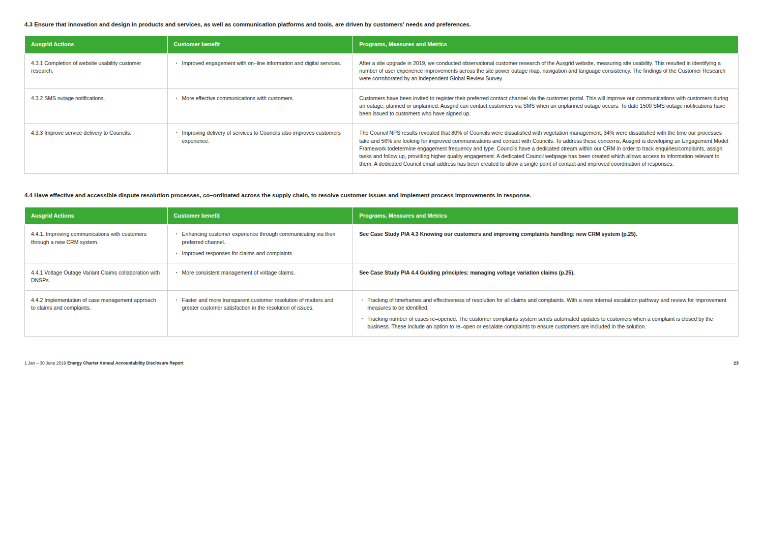4.3 Ensure that innovation and design in products and services, as well as communication platforms and tools, are driven by customers’ needs and preferences.
| Ausgrid Actions | Customer benefit | Programs, Measures and Metrics |
| --- | --- | --- |
| 4.3.1 Completion of website usability customer research. | Improved engagement with on–line information and digital services. | After a site upgrade in 2019, we conducted observational customer research of the Ausgrid website, measuring site usability. This resulted in identifying a number of user experience improvements across the site power outage map, navigation and language consistency. The findings of the Customer Research were corroborated by an independent Global Review Survey. |
| 4.3.2 SMS outage notifications. | More effective communications with customers. | Customers have been invited to register their preferred contact channel via the customer portal. This will improve our communications with customers during an outage, planned or unplanned. Ausgrid can contact customers via SMS when an unplanned outage occurs. To date 1500 SMS outage notifications have been issued to customers who have signed up. |
| 4.3.3 Improve service delivery to Councils. | Improving delivery of services to Councils also improves customers experience. | The Council NPS results revealed that 80% of Councils were dissatisfied with vegetation management, 34% were dissatisfied with the time our processes take and 56% are looking for improved communications and contact with Councils. To address these concerns, Ausgrid is developing an Engagement Model Framework todetermine engagement frequency and type. Councils have a dedicated stream within our CRM in order to track enquiries/complaints, assign tasks and follow up, providing higher quality engagement. A dedicated Council webpage has been created which allows access to information relevant to them. A dedicated Council email address has been created to allow a single point of contact and improved coordination of responses. |
4.4 Have effective and accessible dispute resolution processes, co–ordinated across the supply chain, to resolve customer issues and implement process improvements in response.
| Ausgrid Actions | Customer benefit | Programs, Measures and Metrics |
| --- | --- | --- |
| 4.4.1. Improving communications with customers through a new CRM system. | Enhancing customer experience through communicating via their preferred channel. Improved responses for claims and complaints. | See Case Study PIA 4.3 Knowing our customers and improving complaints handling: new CRM system (p.25). |
| 4.4.1 Voltage Outage Variant Claims collaboration with DNSPs. | More consistent management of voltage claims. | See Case Study PIA 4.4 Guiding principles: managing voltage variation claims (p.25). |
| 4.4.2 Implementation of case management approach to claims and complaints. | Faster and more transparent customer resolution of matters and greater customer satisfaction in the resolution of issues. | Tracking of timeframes and effectiveness of resolution for all claims and complaints. With a new internal escalation pathway and review for improvement measures to be identified. Tracking number of cases re–opened. The customer complaints system sends automated updates to customers when a complaint is closed by the business. These include an option to re–open or escalate complaints to ensure customers are included in the solution. |
1 Jan – 30 June 2019 Energy Charter Annual Accountability Disclosure Report
23